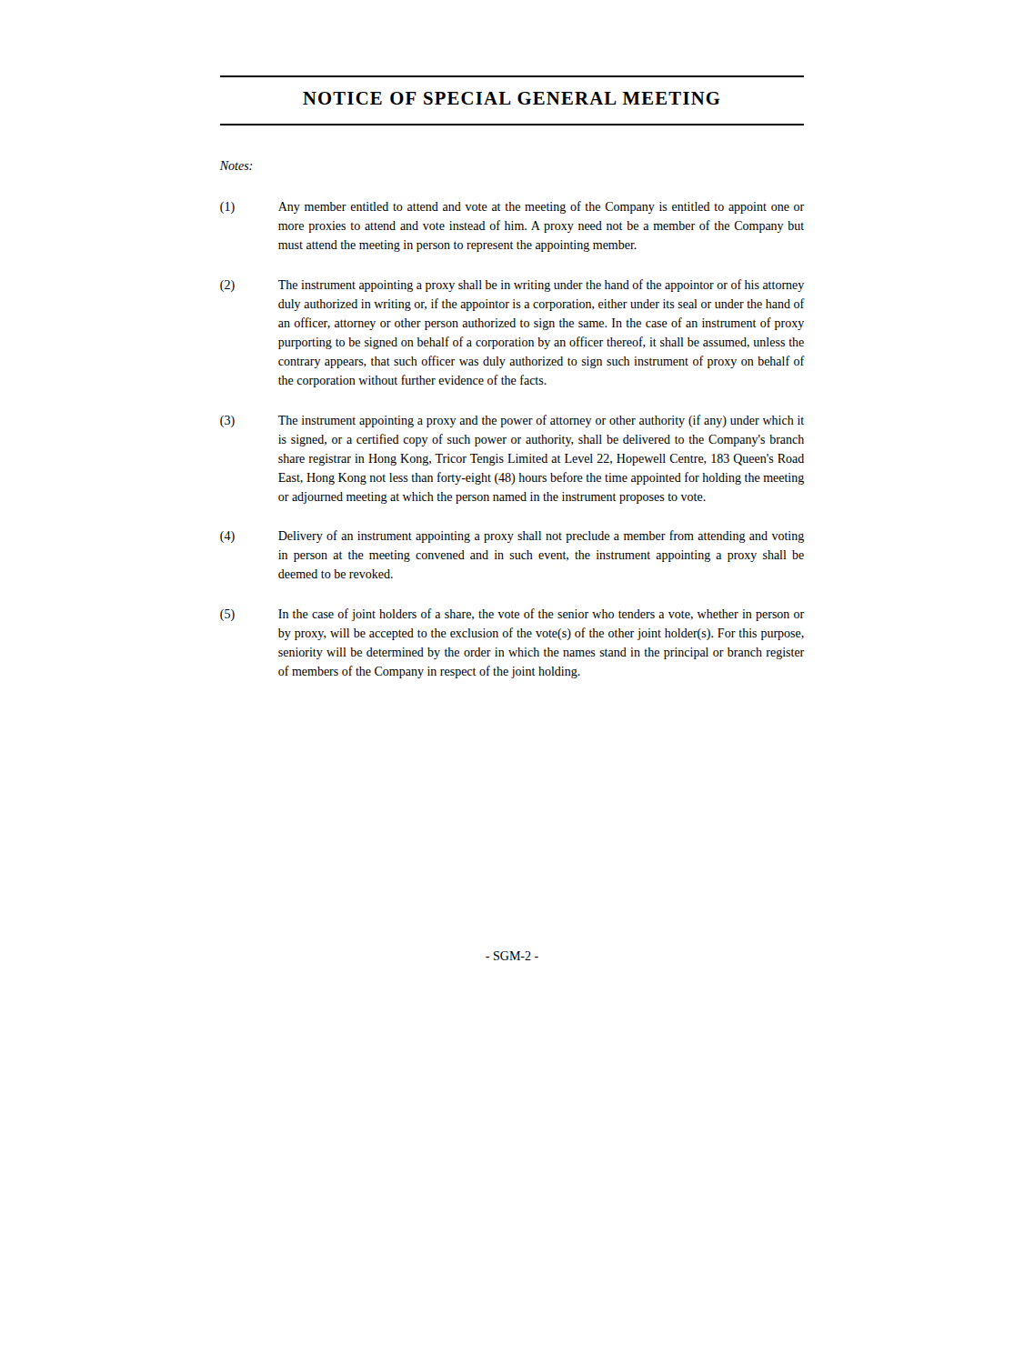Notice of Special General Meeting
Notes:
(1) Any member entitled to attend and vote at the meeting of the Company is entitled to appoint one or more proxies to attend and vote instead of him. A proxy need not be a member of the Company but must attend the meeting in person to represent the appointing member.
(2) The instrument appointing a proxy shall be in writing under the hand of the appointor or of his attorney duly authorized in writing or, if the appointor is a corporation, either under its seal or under the hand of an officer, attorney or other person authorized to sign the same. In the case of an instrument of proxy purporting to be signed on behalf of a corporation by an officer thereof, it shall be assumed, unless the contrary appears, that such officer was duly authorized to sign such instrument of proxy on behalf of the corporation without further evidence of the facts.
(3) The instrument appointing a proxy and the power of attorney or other authority (if any) under which it is signed, or a certified copy of such power or authority, shall be delivered to the Company's branch share registrar in Hong Kong, Tricor Tengis Limited at Level 22, Hopewell Centre, 183 Queen's Road East, Hong Kong not less than forty-eight (48) hours before the time appointed for holding the meeting or adjourned meeting at which the person named in the instrument proposes to vote.
(4) Delivery of an instrument appointing a proxy shall not preclude a member from attending and voting in person at the meeting convened and in such event, the instrument appointing a proxy shall be deemed to be revoked.
(5) In the case of joint holders of a share, the vote of the senior who tenders a vote, whether in person or by proxy, will be accepted to the exclusion of the vote(s) of the other joint holder(s). For this purpose, seniority will be determined by the order in which the names stand in the principal or branch register of members of the Company in respect of the joint holding.
- SGM-2 -